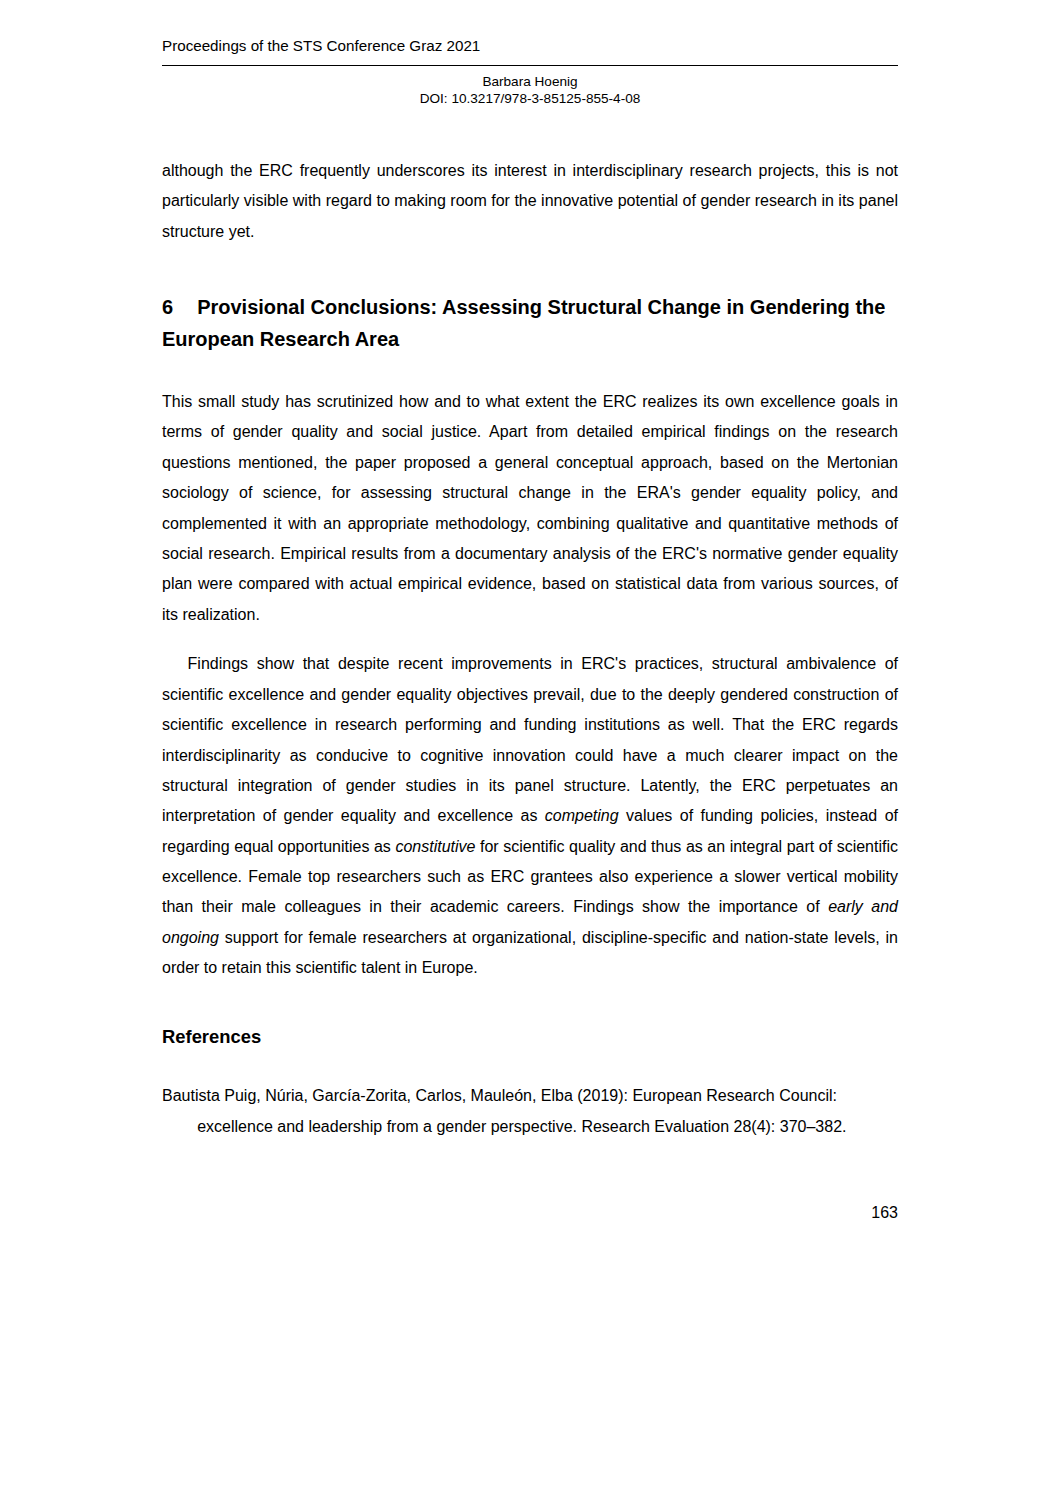Proceedings of the STS Conference Graz 2021
Barbara Hoenig
DOI: 10.3217/978-3-85125-855-4-08
although the ERC frequently underscores its interest in interdisciplinary research projects, this is not particularly visible with regard to making room for the innovative potential of gender research in its panel structure yet.
6 Provisional Conclusions: Assessing Structural Change in Gendering the European Research Area
This small study has scrutinized how and to what extent the ERC realizes its own excellence goals in terms of gender quality and social justice. Apart from detailed empirical findings on the research questions mentioned, the paper proposed a general conceptual approach, based on the Mertonian sociology of science, for assessing structural change in the ERA's gender equality policy, and complemented it with an appropriate methodology, combining qualitative and quantitative methods of social research. Empirical results from a documentary analysis of the ERC's normative gender equality plan were compared with actual empirical evidence, based on statistical data from various sources, of its realization.
Findings show that despite recent improvements in ERC's practices, structural ambivalence of scientific excellence and gender equality objectives prevail, due to the deeply gendered construction of scientific excellence in research performing and funding institutions as well. That the ERC regards interdisciplinarity as conducive to cognitive innovation could have a much clearer impact on the structural integration of gender studies in its panel structure. Latently, the ERC perpetuates an interpretation of gender equality and excellence as competing values of funding policies, instead of regarding equal opportunities as constitutive for scientific quality and thus as an integral part of scientific excellence. Female top researchers such as ERC grantees also experience a slower vertical mobility than their male colleagues in their academic careers. Findings show the importance of early and ongoing support for female researchers at organizational, discipline-specific and nation-state levels, in order to retain this scientific talent in Europe.
References
Bautista Puig, Núria, García-Zorita, Carlos, Mauleón, Elba (2019): European Research Council: excellence and leadership from a gender perspective. Research Evaluation 28(4): 370–382.
163